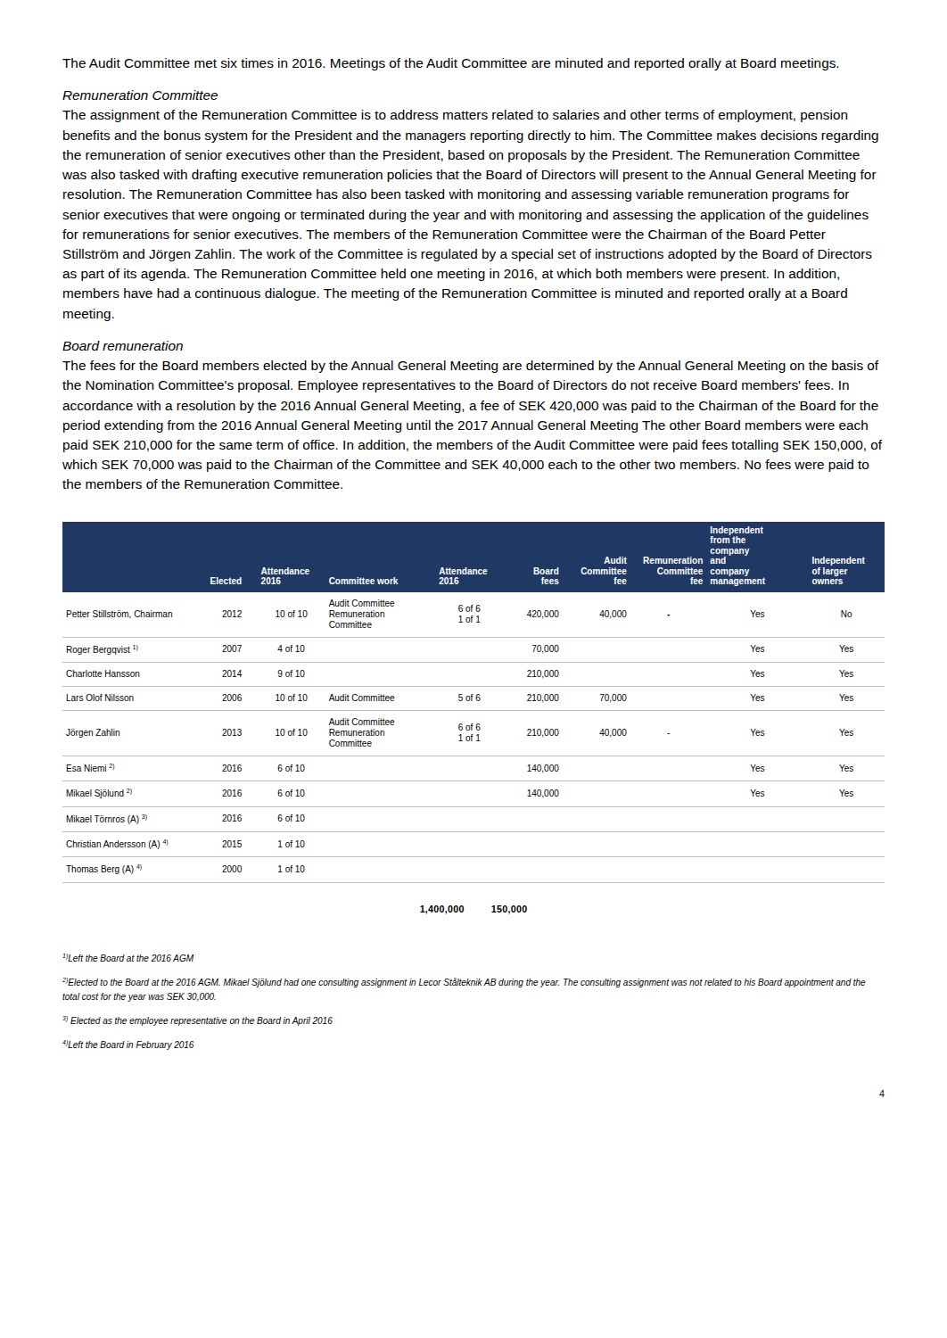The Audit Committee met six times in 2016. Meetings of the Audit Committee are minuted and reported orally at Board meetings.
Remuneration Committee
The assignment of the Remuneration Committee is to address matters related to salaries and other terms of employment, pension benefits and the bonus system for the President and the managers reporting directly to him. The Committee makes decisions regarding the remuneration of senior executives other than the President, based on proposals by the President. The Remuneration Committee was also tasked with drafting executive remuneration policies that the Board of Directors will present to the Annual General Meeting for resolution. The Remuneration Committee has also been tasked with monitoring and assessing variable remuneration programs for senior executives that were ongoing or terminated during the year and with monitoring and assessing the application of the guidelines for remunerations for senior executives. The members of the Remuneration Committee were the Chairman of the Board Petter Stillström and Jörgen Zahlin. The work of the Committee is regulated by a special set of instructions adopted by the Board of Directors as part of its agenda. The Remuneration Committee held one meeting in 2016, at which both members were present. In addition, members have had a continuous dialogue. The meeting of the Remuneration Committee is minuted and reported orally at a Board meeting.
Board remuneration
The fees for the Board members elected by the Annual General Meeting are determined by the Annual General Meeting on the basis of the Nomination Committee's proposal. Employee representatives to the Board of Directors do not receive Board members' fees. In accordance with a resolution by the 2016 Annual General Meeting, a fee of SEK 420,000 was paid to the Chairman of the Board for the period extending from the 2016 Annual General Meeting until the 2017 Annual General Meeting The other Board members were each paid SEK 210,000 for the same term of office. In addition, the members of the Audit Committee were paid fees totalling SEK 150,000, of which SEK 70,000 was paid to the Chairman of the Committee and SEK 40,000 each to the other two members. No fees were paid to the members of the Remuneration Committee.
| | Elected | Attendance 2016 | Committee work | Attendance 2016 | Board fees | Audit Committee fee | Remuneration Committee fee | Independent from the company and company management | Independent of larger owners |
| --- | --- | --- | --- | --- | --- | --- | --- | --- | --- |
| Petter Stillström, Chairman | 2012 | 10 of 10 | Audit Committee Remuneration Committee | 6 of 6 1 of 1 | 420,000 | 40,000 | - | Yes | No |
| Roger Bergqvist 1) | 2007 | 4 of 10 | | | 70,000 | | | Yes | Yes |
| Charlotte Hansson | 2014 | 9 of 10 | | | 210,000 | | | Yes | Yes |
| Lars Olof Nilsson | 2006 | 10 of 10 | Audit Committee | 5 of 6 | 210,000 | 70,000 | | Yes | Yes |
| Jörgen Zahlin | 2013 | 10 of 10 | Audit Committee Remuneration Committee | 6 of 6 1 of 1 | 210,000 | 40,000 | - | Yes | Yes |
| Esa Niemi 2) | 2016 | 6 of 10 | | | 140,000 | | | Yes | Yes |
| Mikael Sjölund 2) | 2016 | 6 of 10 | | | 140,000 | | | Yes | Yes |
| Mikael Törnros (A) 3) | 2016 | 6 of 10 | | | | | | | |
| Christian Andersson (A) 4) | 2015 | 1 of 10 | | | | | | | |
| Thomas Berg (A) 4) | 2000 | 1 of 10 | | | | | | | |
1,400,000150,000
1)Left the Board at the 2016 AGM
2)Elected to the Board at the 2016 AGM. Mikael Sjölund had one consulting assignment in Lecor Stålteknik AB during the year. The consulting assignment was not related to his Board appointment and the total cost for the year was SEK 30,000.
3) Elected as the employee representative on the Board in April 2016
4)Left the Board in February 2016
4